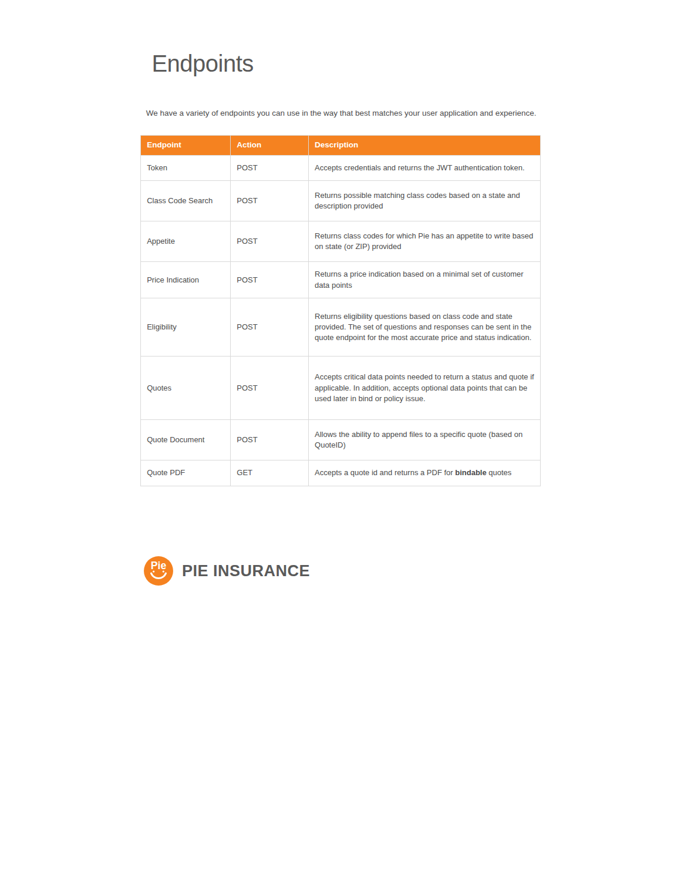Endpoints
We have a variety of endpoints you can use in the way that best matches your user application and experience.
| Endpoint | Action | Description |
| --- | --- | --- |
| Token | POST | Accepts credentials and returns the JWT authentication token. |
| Class Code Search | POST | Returns possible matching class codes based on a state and description provided |
| Appetite | POST | Returns class codes for which Pie has an appetite to write based on state (or ZIP) provided |
| Price Indication | POST | Returns a price indication based on a minimal set of customer data points |
| Eligibility | POST | Returns eligibility questions based on class code and state provided. The set of questions and responses can be sent in the quote endpoint for the most accurate price and status indication. |
| Quotes | POST | Accepts critical data points needed to return a status and quote if applicable. In addition, accepts optional data points that can be used later in bind or policy issue. |
| Quote Document | POST | Allows the ability to append files to a specific quote (based on QuoteID) |
| Quote PDF | GET | Accepts a quote id and returns a PDF for bindable quotes |
Pie
PIE INSURANCE